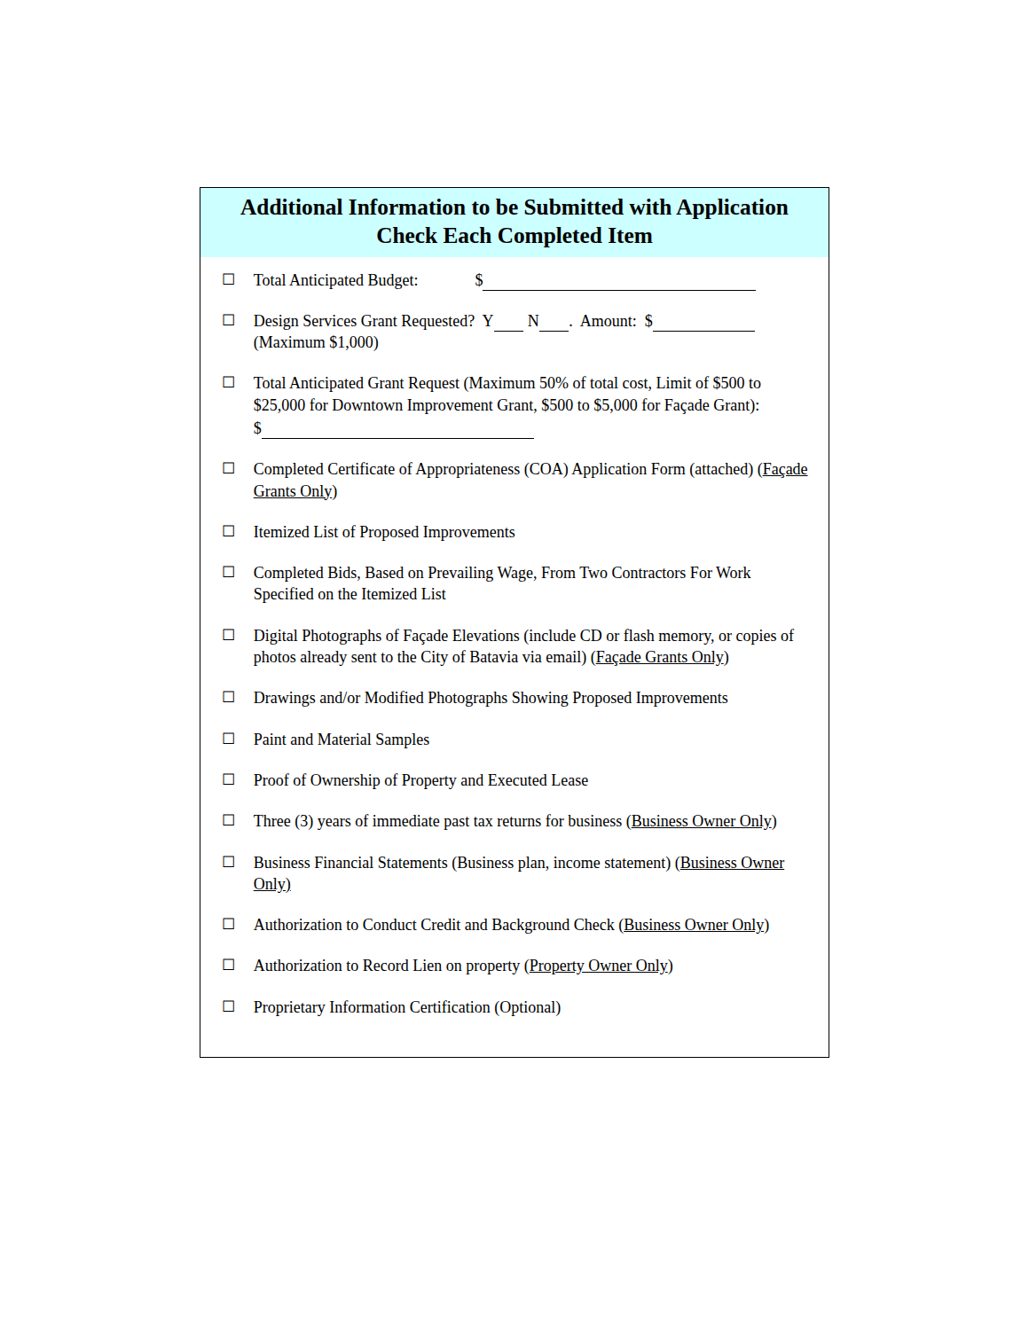Additional Information to be Submitted with Application
Check Each Completed Item
Total Anticipated Budget:$
Design Services Grant Requested? Y N . Amount: $ (Maximum $1,000)
Total Anticipated Grant Request (Maximum 50% of total cost, Limit of $500 to $25,000 for Downtown Improvement Grant, $500 to $5,000 for Façade Grant): $
Completed Certificate of Appropriateness (COA) Application Form (attached) (Façade Grants Only)
Itemized List of Proposed Improvements
Completed Bids, Based on Prevailing Wage, From Two Contractors For Work Specified on the Itemized List
Digital Photographs of Façade Elevations (include CD or flash memory, or copies of photos already sent to the City of Batavia via email) (Façade Grants Only)
Drawings and/or Modified Photographs Showing Proposed Improvements
Paint and Material Samples
Proof of Ownership of Property and Executed Lease
Three (3) years of immediate past tax returns for business (Business Owner Only)
Business Financial Statements (Business plan, income statement) (Business Owner Only)
Authorization to Conduct Credit and Background Check (Business Owner Only)
Authorization to Record Lien on property (Property Owner Only)
Proprietary Information Certification (Optional)